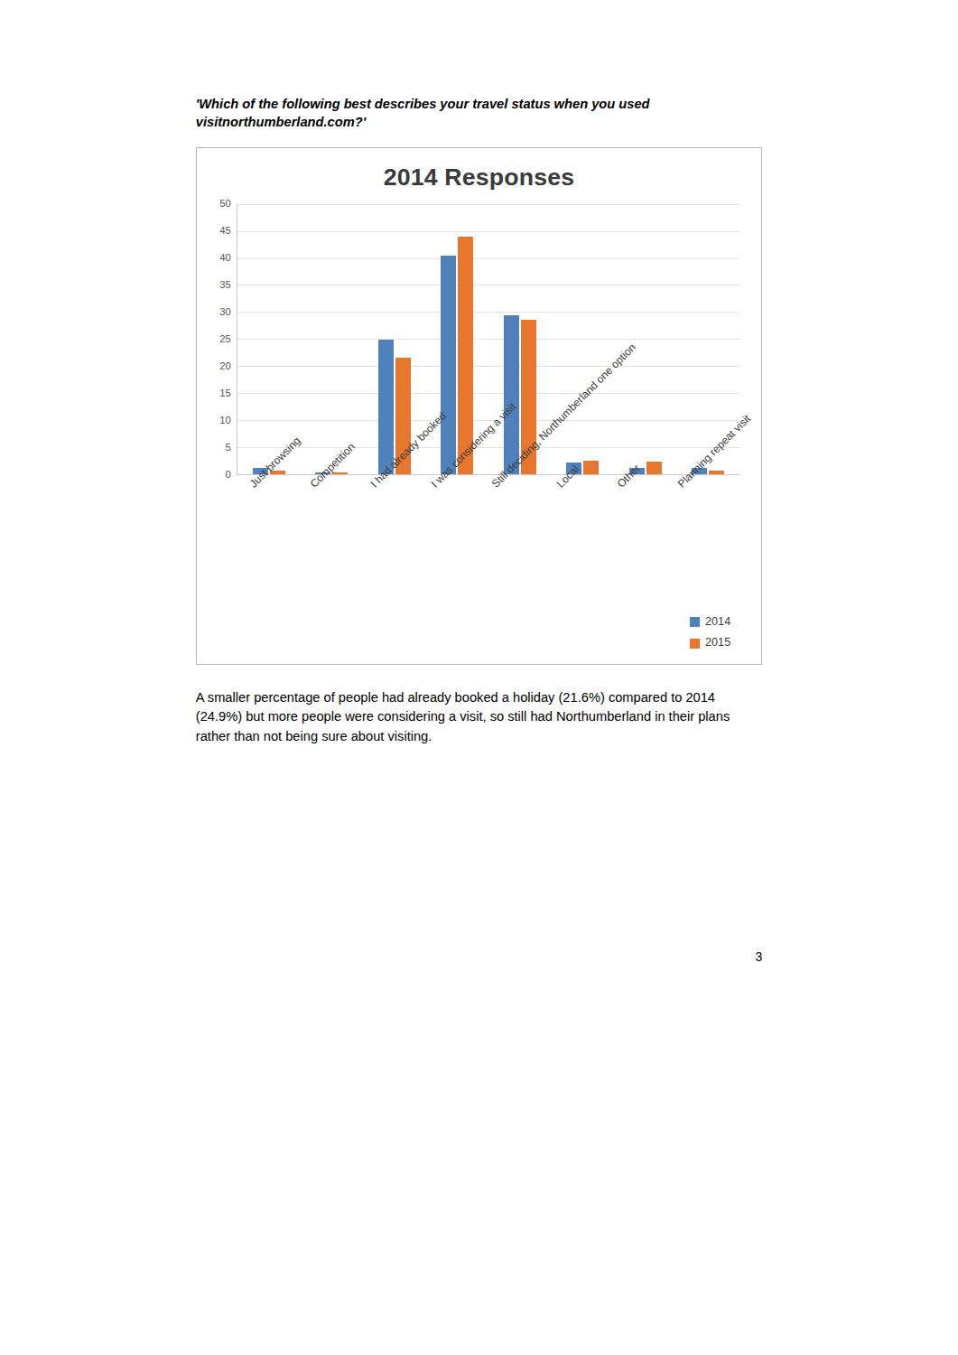'Which of the following best describes your travel status when you used visitnorthumberland.com?'
2014 Responses
50
45
40
35
30
25
20
15
10
5
0
Just browsing
Competition
I had already booked
I was considering a visit
Still deciding, Northumberland one option
Local
Other
Planning repeat visit
2014
2015
A smaller percentage of people had already booked a holiday (21.6%) compared to 2014 (24.9%) but more people were considering a visit, so still had Northumberland in their plans rather than not being sure about visiting.
3